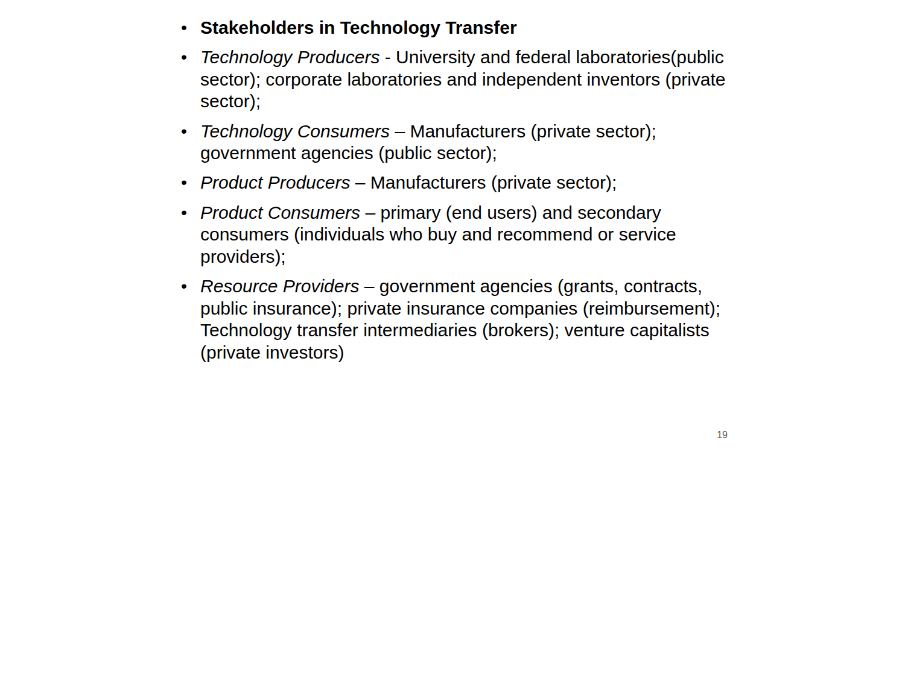Stakeholders in Technology Transfer
Technology Producers - University and federal laboratories(public sector); corporate laboratories and independent inventors (private sector);
Technology Consumers – Manufacturers (private sector); government agencies (public sector);
Product Producers – Manufacturers (private sector);
Product Consumers – primary (end users) and secondary consumers (individuals who buy and recommend or service providers);
Resource Providers – government agencies (grants, contracts, public insurance); private insurance companies (reimbursement); Technology transfer intermediaries (brokers); venture capitalists (private investors)
19